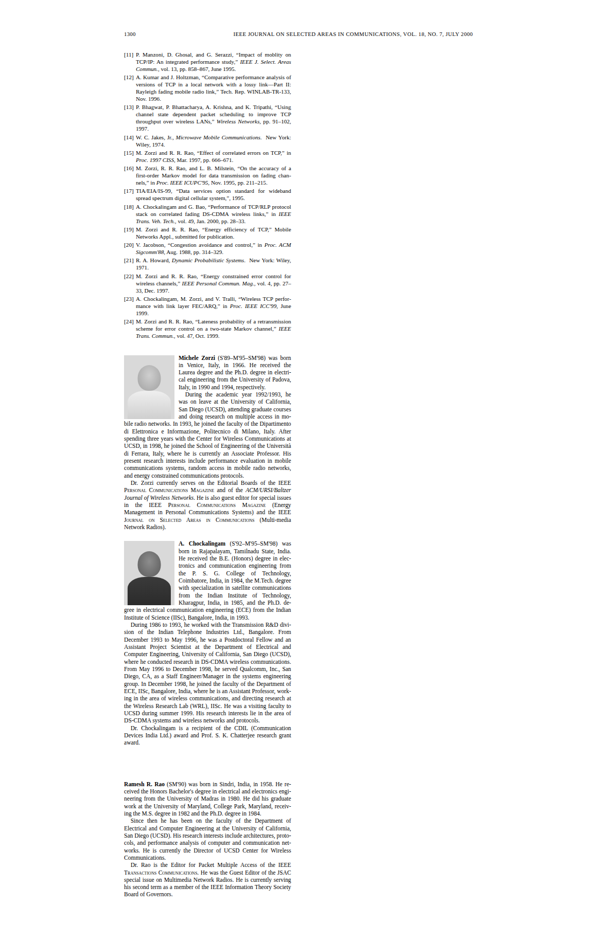1300
IEEE Journal on Selected Areas in Communications, Vol. 18, No. 7, July 2000
[11] P. Manzoni, D. Ghosal, and G. Serazzi, “Impact of moblity on TCP/IP: An integrated performance study,” IEEE J. Select. Areas Commun., vol. 13, pp. 858–867, June 1995.
[12] A. Kumar and J. Holtzman, “Comparative performance analysis of versions of TCP in a local network with a lossy link—Part II: Rayleigh fading mobile radio link,” Tech. Rep. WINLAB-TR-133, Nov. 1996.
[13] P. Bhagwat, P. Bhattacharya, A. Krishna, and K. Tripathi, “Using channel state dependent packet scheduling to improve TCP throughput over wireless LANs,” Wireless Networks, pp. 91–102, 1997.
[14] W. C. Jakes, Jr., Microwave Mobile Communications. New York: Wiley, 1974.
[15] M. Zorzi and R. R. Rao, “Effect of correlated errors on TCP,” in Proc. 1997 CISS, Mar. 1997, pp. 666–671.
[16] M. Zorzi, R. R. Rao, and L. B. Milstein, “On the accuracy of a first-order Markov model for data transmission on fading channels,” in Proc. IEEE ICUPC'95, Nov. 1995, pp. 211–215.
[17] TIA/EIA/IS-99, “Data services option standard for wideband spread spectrum digital cellular system,”, 1995.
[18] A. Chockalingam and G. Bao, “Performance of TCP/RLP protocol stack on correlated fading DS-CDMA wireless links,” in IEEE Trans. Veh. Tech., vol. 49, Jan. 2000, pp. 28–33.
[19] M. Zorzi and R. R. Rao, “Energy efficiency of TCP,” Mobile Networks Appl., submitted for publication.
[20] V. Jacobson, “Congestion avoidance and control,” in Proc. ACM Sigcomm'88, Aug. 1988, pp. 314–329.
[21] R. A. Howard, Dynamic Probabilistic Systems. New York: Wiley, 1971.
[22] M. Zorzi and R. R. Rao, “Energy constrained error control for wireless channels,” IEEE Personal Commun. Mag., vol. 4, pp. 27–33, Dec. 1997.
[23] A. Chockalingam, M. Zorzi, and V. Tralli, “Wireless TCP performance with link layer FEC/ARQ,” in Proc. IEEE ICC'99, June 1999.
[24] M. Zorzi and R. R. Rao, “Lateness probability of a retransmission scheme for error control on a two-state Markov channel,” IEEE Trans. Commun., vol. 47, Oct. 1999.
Michele Zorzi (S'89–M'95–SM'98) was born in Venice, Italy, in 1966. He received the Laurea degree and the Ph.D. degree in electrical engineering from the University of Padova, Italy, in 1990 and 1994, respectively.
During the academic year 1992/1993, he was on leave at the University of California, San Diego (UCSD), attending graduate courses and doing research on multiple access in mobile radio networks. In 1993, he joined the faculty of the Dipartimento di Elettronica e Informazione, Politecnico di Milano, Italy. After spending three years with the Center for Wireless Communications at UCSD, in 1998, he joined the School of Engineering of the Università di Ferrara, Italy, where he is currently an Associate Professor. His present research interests include performance evaluation in mobile communications systems, random access in mobile radio networks, and energy constrained communications protocols.
Dr. Zorzi currently serves on the Editorial Boards of the IEEE Personal Communications Magazine and of the ACM/URSI/Baltzer Journal of Wireless Networks. He is also guest editor for special issues in the IEEE Personal Communications Magazine (Energy Management in Personal Communications Systems) and the IEEE Journal on Selected Areas in Communications (Multi-media Network Radios).
A. Chockalingam (S'92–M'95–SM'98) was born in Rajapalayam, Tamilnadu State, India. He received the B.E. (Honors) degree in electronics and communication engineering from the P. S. G. College of Technology, Coimbatore, India, in 1984, the M.Tech. degree with specialization in satellite communications from the Indian Institute of Technology, Kharagpur, India, in 1985, and the Ph.D. degree in electrical communication engineering (ECE) from the Indian Institute of Science (IISc), Bangalore, India, in 1993.
During 1986 to 1993, he worked with the Transmission R&D division of the Indian Telephone Industries Ltd., Bangalore. From December 1993 to May 1996, he was a Postdoctoral Fellow and an Assistant Project Scientist at the Department of Electrical and Computer Engineering, University of California, San Diego (UCSD), where he conducted research in DS-CDMA wireless communications. From May 1996 to December 1998, he served Qualcomm, Inc., San Diego, CA, as a Staff Engineer/Manager in the systems engineering group. In December 1998, he joined the faculty of the Department of ECE, IISc, Bangalore, India, where he is an Assistant Professor, working in the area of wireless communications, and directing research at the Wireless Research Lab (WRL), IISc. He was a visiting faculty to UCSD during summer 1999. His research interests lie in the area of DS-CDMA systems and wireless networks and protocols.
Dr. Chockalingam is a recipient of the CDIL (Communication Devices India Ltd.) award and Prof. S. K. Chatterjee research grant award.
Ramesh R. Rao (SM'90) was born in Sindri, India, in 1958. He received the Honors Bachelor's degree in electrical and electronics engineering from the University of Madras in 1980. He did his graduate work at the University of Maryland, College Park, Maryland, receiving the M.S. degree in 1982 and the Ph.D. degree in 1984.
Since then he has been on the faculty of the Department of Electrical and Computer Engineering at the University of California, San Diego (UCSD). His research interests include architectures, protocols, and performance analysis of computer and communication networks. He is currently the Director of UCSD Center for Wireless Communications.
Dr. Rao is the Editor for Packet Multiple Access of the IEEE Transactions Communications. He was the Guest Editor of the JSAC special issue on Multimedia Network Radios. He is currently serving his second term as a member of the IEEE Information Theory Society Board of Governors.